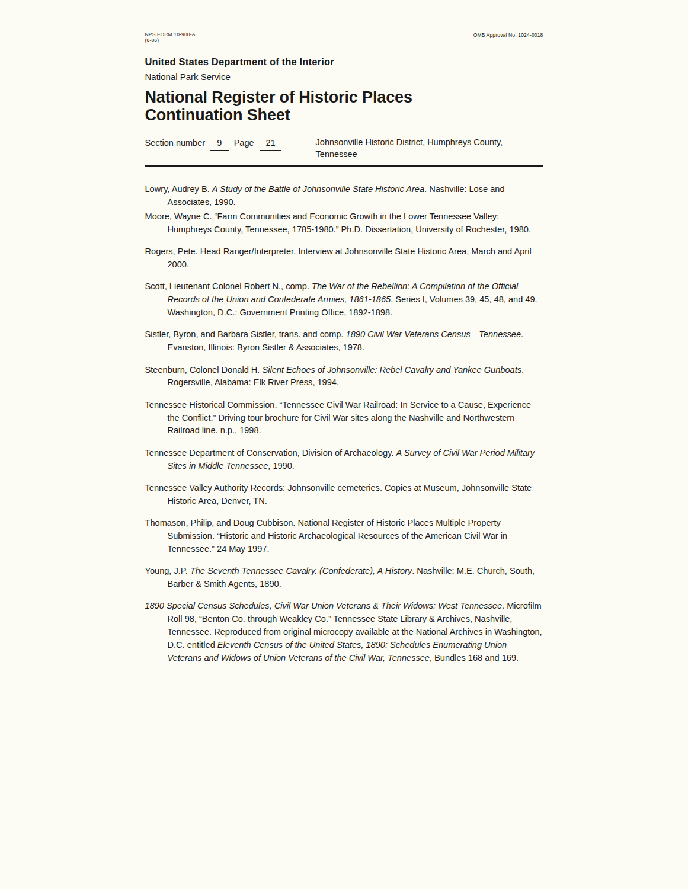NPS FORM 10-900-A
(8-86)
OMB Approval No. 1024-0018
United States Department of the Interior
National Park Service
National Register of Historic PlacesContinuation Sheet
Section number 9 Page 21 Johnsonville Historic District, Humphreys County,
Tennessee
Lowry, Audrey B. A Study of the Battle of Johnsonville State Historic Area. Nashville: Lose and Associates, 1990.
Moore, Wayne C. “Farm Communities and Economic Growth in the Lower Tennessee Valley: Humphreys County, Tennessee, 1785-1980.” Ph.D. Dissertation, University of Rochester, 1980.
Rogers, Pete. Head Ranger/Interpreter. Interview at Johnsonville State Historic Area, March and April 2000.
Scott, Lieutenant Colonel Robert N., comp. The War of the Rebellion: A Compilation of the Official Records of the Union and Confederate Armies, 1861-1865. Series I, Volumes 39, 45, 48, and 49. Washington, D.C.: Government Printing Office, 1892-1898.
Sistler, Byron, and Barbara Sistler, trans. and comp. 1890 Civil War Veterans Census—Tennessee. Evanston, Illinois: Byron Sistler & Associates, 1978.
Steenburn, Colonel Donald H. Silent Echoes of Johnsonville: Rebel Cavalry and Yankee Gunboats. Rogersville, Alabama: Elk River Press, 1994.
Tennessee Historical Commission. “Tennessee Civil War Railroad: In Service to a Cause, Experience the Conflict.” Driving tour brochure for Civil War sites along the Nashville and Northwestern Railroad line. n.p., 1998.
Tennessee Department of Conservation, Division of Archaeology. A Survey of Civil War Period Military Sites in Middle Tennessee, 1990.
Tennessee Valley Authority Records: Johnsonville cemeteries. Copies at Museum, Johnsonville State Historic Area, Denver, TN.
Thomason, Philip, and Doug Cubbison. National Register of Historic Places Multiple Property Submission. “Historic and Historic Archaeological Resources of the American Civil War in Tennessee.” 24 May 1997.
Young, J.P. The Seventh Tennessee Cavalry. (Confederate), A History. Nashville: M.E. Church, South, Barber & Smith Agents, 1890.
1890 Special Census Schedules, Civil War Union Veterans & Their Widows: West Tennessee. Microfilm Roll 98, “Benton Co. through Weakley Co.” Tennessee State Library & Archives, Nashville, Tennessee. Reproduced from original microcopy available at the National Archives in Washington, D.C. entitled Eleventh Census of the United States, 1890: Schedules Enumerating Union Veterans and Widows of Union Veterans of the Civil War, Tennessee, Bundles 168 and 169.